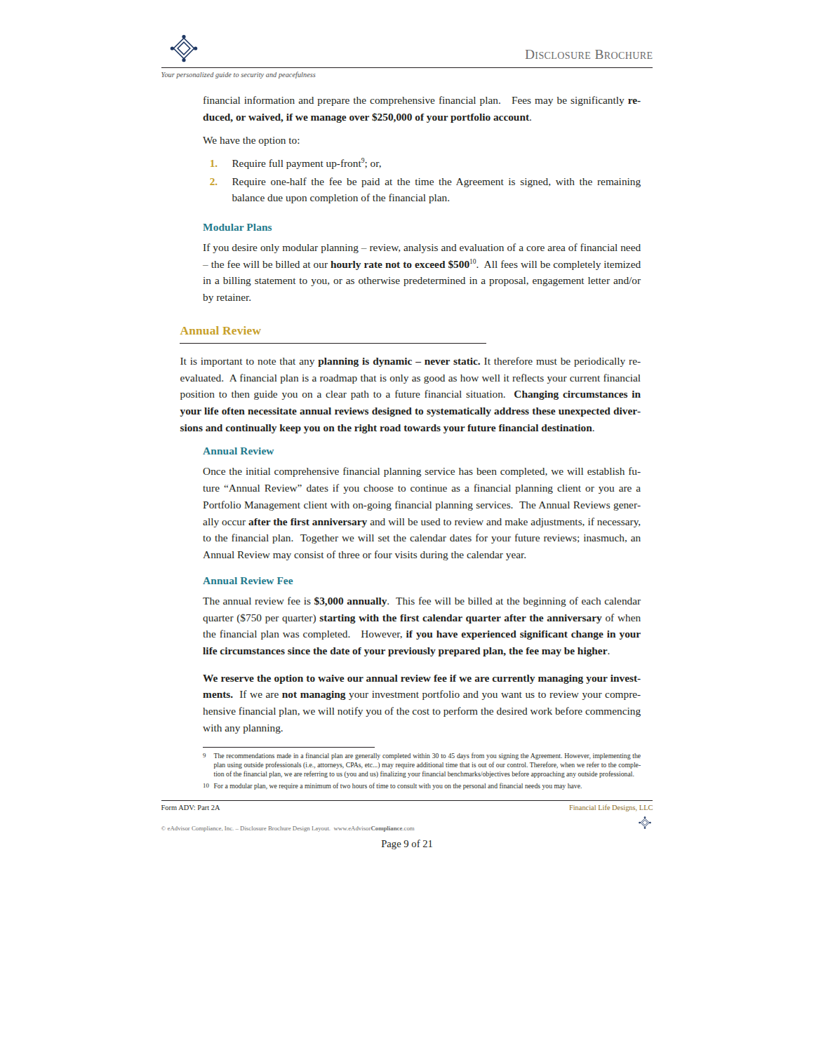Disclosure Brochure
Your personalized guide to security and peacefulness
financial information and prepare the comprehensive financial plan. Fees may be significantly reduced, or waived, if we manage over $250,000 of your portfolio account.
We have the option to:
1. Require full payment up-front9; or,
2. Require one-half the fee be paid at the time the Agreement is signed, with the remaining balance due upon completion of the financial plan.
Modular Plans
If you desire only modular planning – review, analysis and evaluation of a core area of financial need – the fee will be billed at our hourly rate not to exceed $50010. All fees will be completely itemized in a billing statement to you, or as otherwise predetermined in a proposal, engagement letter and/or by retainer.
Annual Review
It is important to note that any planning is dynamic – never static. It therefore must be periodically re-evaluated. A financial plan is a roadmap that is only as good as how well it reflects your current financial position to then guide you on a clear path to a future financial situation. Changing circumstances in your life often necessitate annual reviews designed to systematically address these unexpected diversions and continually keep you on the right road towards your future financial destination.
Annual Review
Once the initial comprehensive financial planning service has been completed, we will establish future “Annual Review” dates if you choose to continue as a financial planning client or you are a Portfolio Management client with on-going financial planning services. The Annual Reviews generally occur after the first anniversary and will be used to review and make adjustments, if necessary, to the financial plan. Together we will set the calendar dates for your future reviews; inasmuch, an Annual Review may consist of three or four visits during the calendar year.
Annual Review Fee
The annual review fee is $3,000 annually. This fee will be billed at the beginning of each calendar quarter ($750 per quarter) starting with the first calendar quarter after the anniversary of when the financial plan was completed. However, if you have experienced significant change in your life circumstances since the date of your previously prepared plan, the fee may be higher.
We reserve the option to waive our annual review fee if we are currently managing your investments. If we are not managing your investment portfolio and you want us to review your comprehensive financial plan, we will notify you of the cost to perform the desired work before commencing with any planning.
9 The recommendations made in a financial plan are generally completed within 30 to 45 days from you signing the Agreement. However, implementing the plan using outside professionals (i.e., attorneys, CPAs, etc...) may require additional time that is out of our control. Therefore, when we refer to the completion of the financial plan, we are referring to us (you and us) finalizing your financial benchmarks/objectives before approaching any outside professional.
10 For a modular plan, we require a minimum of two hours of time to consult with you on the personal and financial needs you may have.
Form ADV: Part 2A
Financial Life Designs, LLC
© eAdvisor Compliance, Inc. – Disclosure Brochure Design Layout. www.eAdvisorCompliance.com
Page 9 of 21